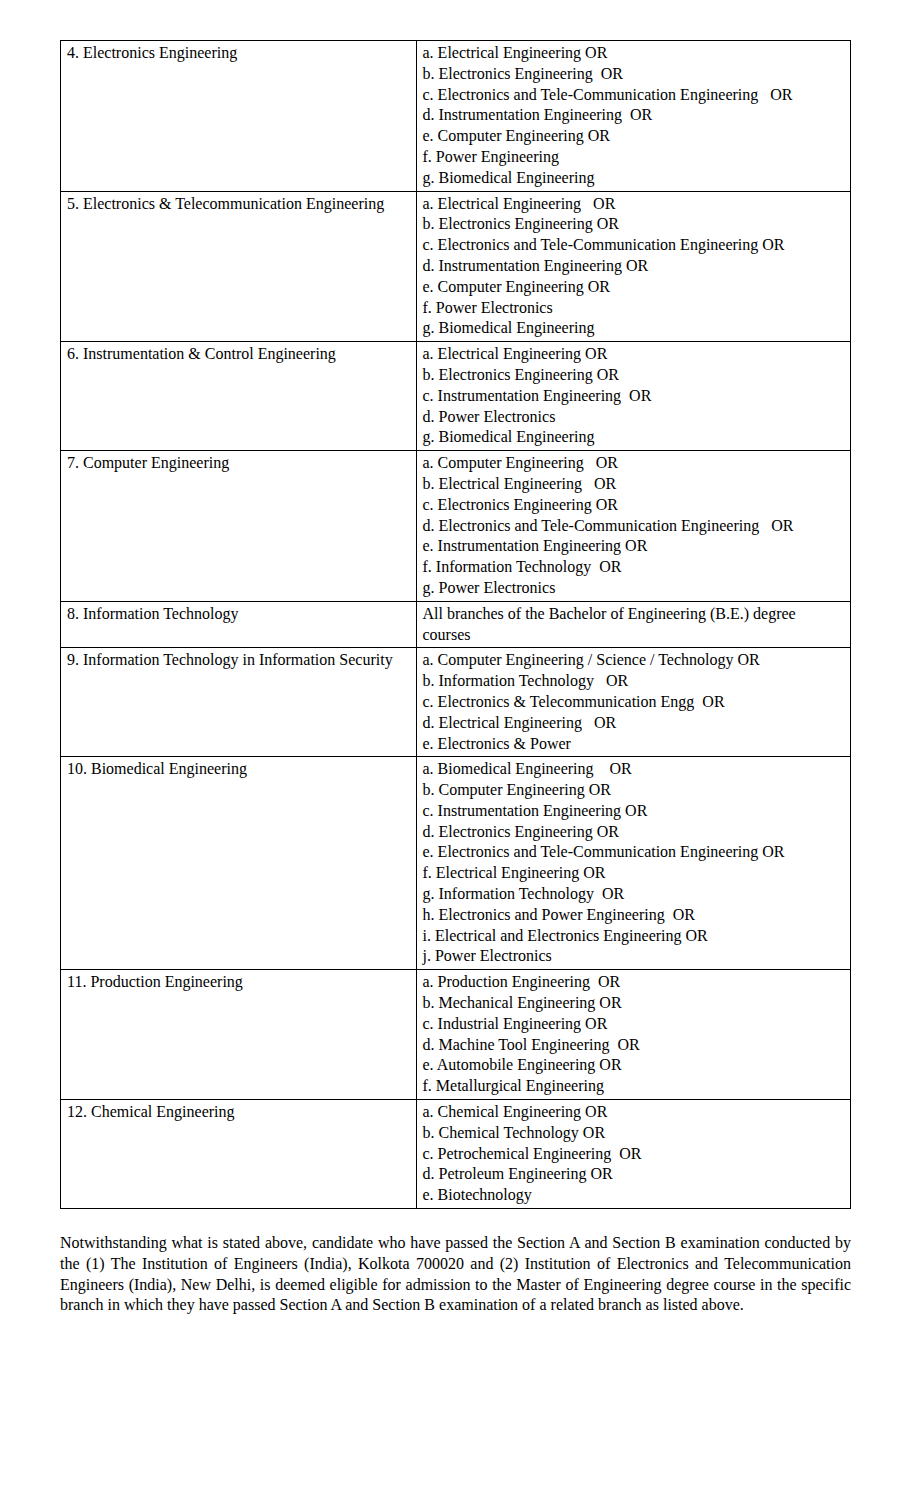| 4. Electronics Engineering | a. Electrical Engineering OR b. Electronics Engineering OR c. Electronics and Tele-Communication Engineering OR d. Instrumentation Engineering OR e. Computer Engineering OR f. Power Engineering g. Biomedical Engineering |
| 5. Electronics & Telecommunication Engineering | a. Electrical Engineering OR b. Electronics Engineering OR c. Electronics and Tele-Communication Engineering OR d. Instrumentation Engineering OR e. Computer Engineering OR f. Power Electronics g. Biomedical Engineering |
| 6. Instrumentation & Control Engineering | a. Electrical Engineering OR b. Electronics Engineering OR c. Instrumentation Engineering OR d. Power Electronics g. Biomedical Engineering |
| 7. Computer Engineering | a. Computer Engineering OR b. Electrical Engineering OR c. Electronics Engineering OR d. Electronics and Tele-Communication Engineering OR e. Instrumentation Engineering OR f. Information Technology OR g. Power Electronics |
| 8. Information Technology | All branches of the Bachelor of Engineering (B.E.) degree courses |
| 9. Information Technology in Information Security | a. Computer Engineering / Science / Technology OR b. Information Technology OR c. Electronics & Telecommunication Engg OR d. Electrical Engineering OR e. Electronics & Power |
| 10. Biomedical Engineering | a. Biomedical Engineering OR b. Computer Engineering OR c. Instrumentation Engineering OR d. Electronics Engineering OR e. Electronics and Tele-Communication Engineering OR f. Electrical Engineering OR g. Information Technology OR h. Electronics and Power Engineering OR i. Electrical and Electronics Engineering OR j. Power Electronics |
| 11. Production Engineering | a. Production Engineering OR b. Mechanical Engineering OR c. Industrial Engineering OR d. Machine Tool Engineering OR e. Automobile Engineering OR f. Metallurgical Engineering |
| 12. Chemical Engineering | a. Chemical Engineering OR b. Chemical Technology OR c. Petrochemical Engineering OR d. Petroleum Engineering OR e. Biotechnology |
Notwithstanding what is stated above, candidate who have passed the Section A and Section B examination conducted by the (1) The Institution of Engineers (India), Kolkota 700020 and (2) Institution of Electronics and Telecommunication Engineers (India), New Delhi, is deemed eligible for admission to the Master of Engineering degree course in the specific branch in which they have passed Section A and Section B examination of a related branch as listed above.